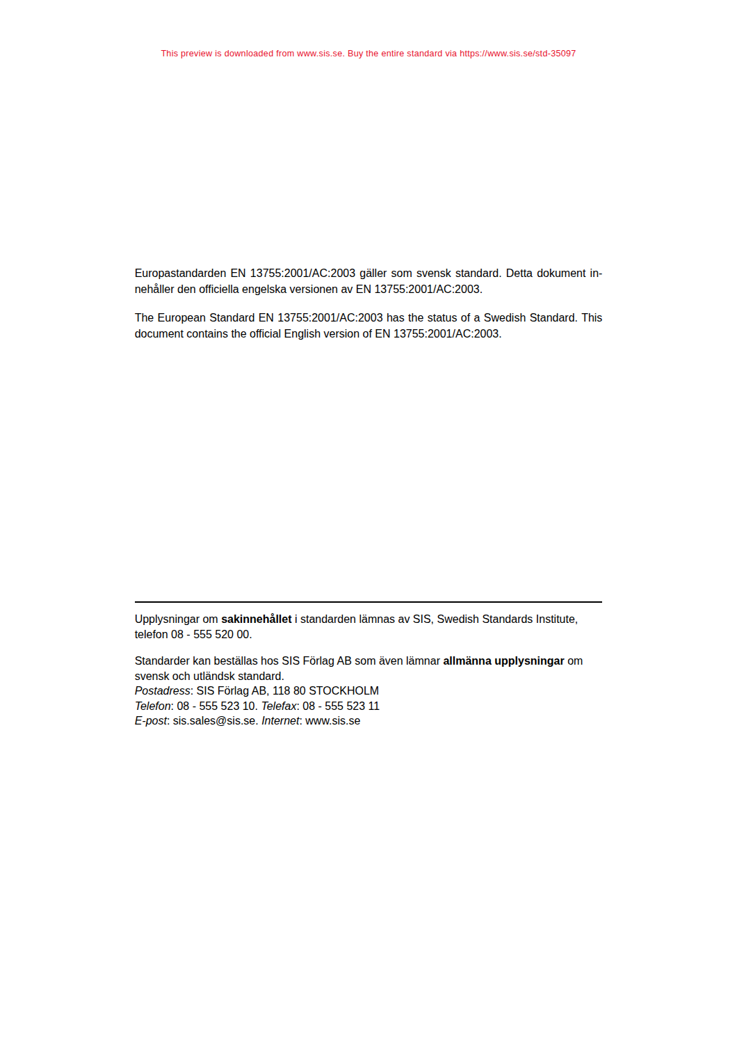This preview is downloaded from www.sis.se. Buy the entire standard via https://www.sis.se/std-35097
Europastandarden EN 13755:2001/AC:2003 gäller som svensk standard. Detta dokument innehåller den officiella engelska versionen av EN 13755:2001/AC:2003.
The European Standard EN 13755:2001/AC:2003 has the status of a Swedish Standard. This document contains the official English version of EN 13755:2001/AC:2003.
Upplysningar om sakinnehållet i standarden lämnas av SIS, Swedish Standards Institute,
telefon 08 - 555 520 00.
Standarder kan beställas hos SIS Förlag AB som även lämnar allmänna upplysningar om svensk och utländsk standard.
Postadress: SIS Förlag AB, 118 80 STOCKHOLM
Telefon: 08 - 555 523 10. Telefax: 08 - 555 523 11
E-post: sis.sales@sis.se. Internet: www.sis.se